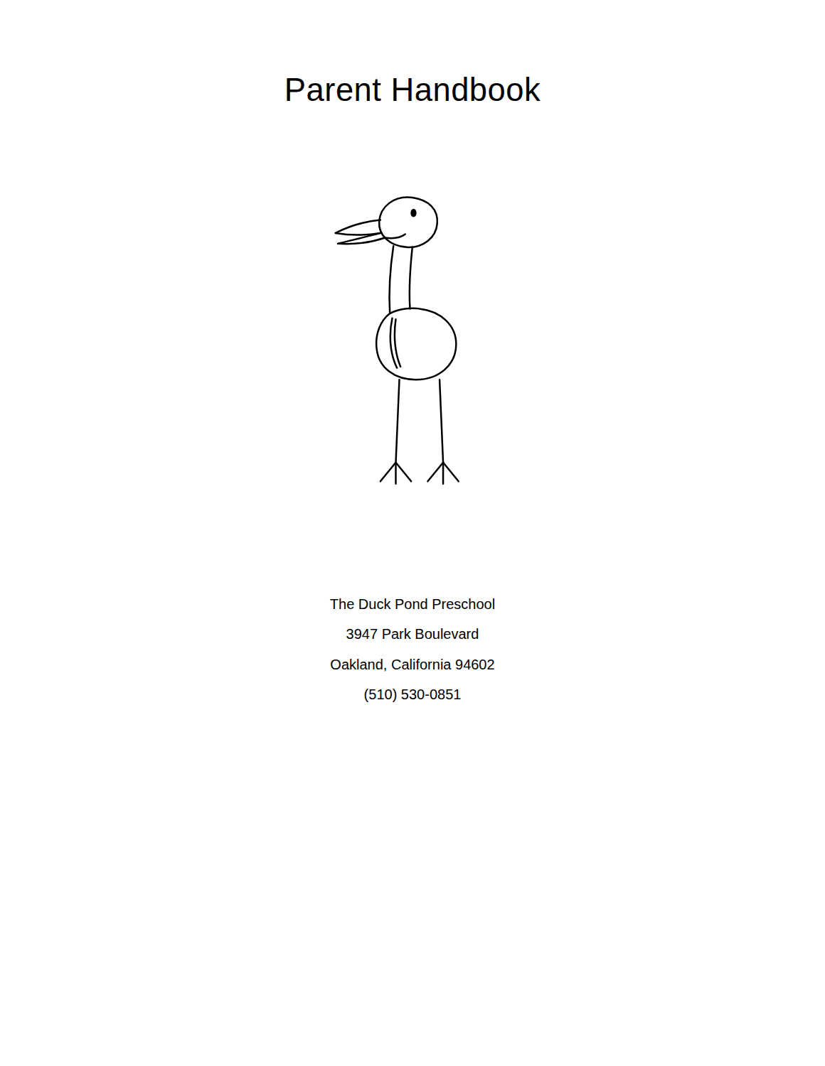Parent Handbook
Child's drawing of a duck
The Duck Pond Preschool
3947 Park Boulevard
Oakland, California 94602
(510) 530-0851